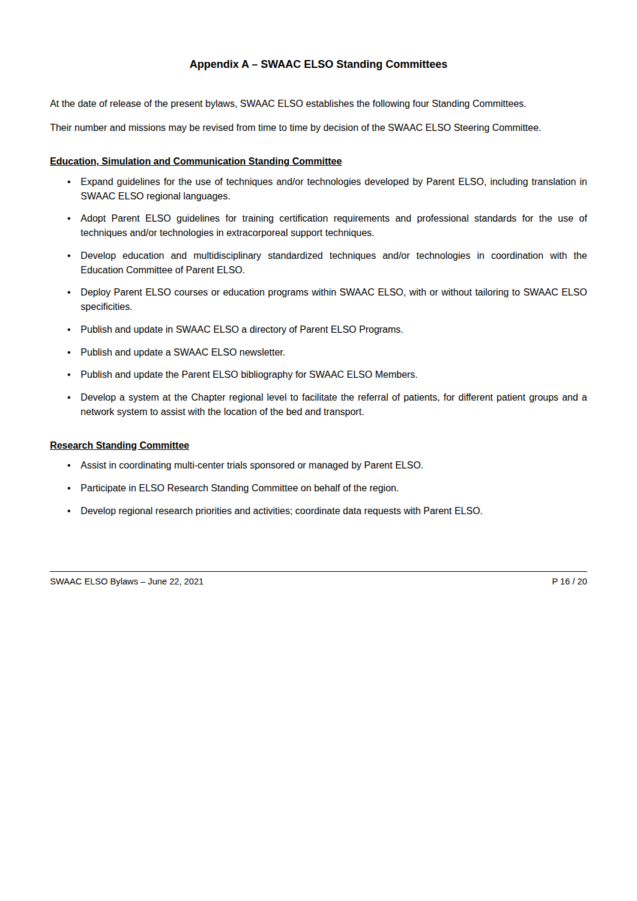Appendix A – SWAAC ELSO Standing Committees
At the date of release of the present bylaws, SWAAC ELSO establishes the following four Standing Committees.
Their number and missions may be revised from time to time by decision of the SWAAC ELSO Steering Committee.
Education, Simulation and Communication Standing Committee
Expand guidelines for the use of techniques and/or technologies developed by Parent ELSO, including translation in SWAAC ELSO regional languages.
Adopt Parent ELSO guidelines for training certification requirements and professional standards for the use of techniques and/or technologies in extracorporeal support techniques.
Develop education and multidisciplinary standardized techniques and/or technologies in coordination with the Education Committee of Parent ELSO.
Deploy Parent ELSO courses or education programs within SWAAC ELSO, with or without tailoring to SWAAC ELSO specificities.
Publish and update in SWAAC ELSO a directory of Parent ELSO Programs.
Publish and update a SWAAC ELSO newsletter.
Publish and update the Parent ELSO bibliography for SWAAC ELSO Members.
Develop a system at the Chapter regional level to facilitate the referral of patients, for different patient groups and a network system to assist with the location of the bed and transport.
Research Standing Committee
Assist in coordinating multi-center trials sponsored or managed by Parent ELSO.
Participate in ELSO Research Standing Committee on behalf of the region.
Develop regional research priorities and activities; coordinate data requests with Parent ELSO.
SWAAC ELSO Bylaws – June 22, 2021 P 16 / 20